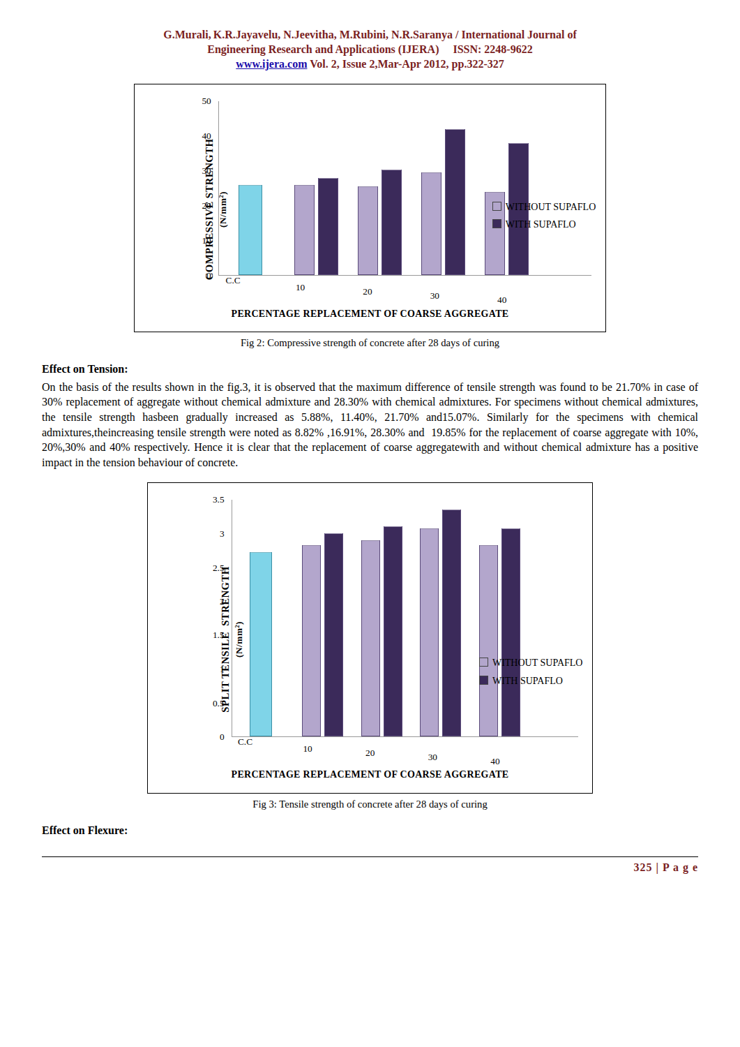G.Murali, K.R.Jayavelu, N.Jeevitha, M.Rubini, N.R.Saranya / International Journal of Engineering Research and Applications (IJERA) ISSN: 2248-9622 www.ijera.com Vol. 2, Issue 2,Mar-Apr 2012, pp.322-327
COMPRESSIVE STRENGTH(N/mm²)
50 40 30 20 10 0
WITHOUT SUPAFLO
WITH SUPAFLO
C.C 10 20 30 40
PERCENTAGE REPLACEMENT OF COARSE AGGREGATE
Fig 2: Compressive strength of concrete after 28 days of curing
Effect on Tension:
On the basis of the results shown in the fig.3, it is observed that the maximum difference of tensile strength was found to be 21.70% in case of 30% replacement of aggregate without chemical admixture and 28.30% with chemical admixtures. For specimens without chemical admixtures, the tensile strength hasbeen gradually increased as 5.88%, 11.40%, 21.70% and15.07%. Similarly for the specimens with chemical admixtures,theincreasing tensile strength were noted as 8.82% ,16.91%, 28.30% and 19.85% for the replacement of coarse aggregate with 10%, 20%,30% and 40% respectively. Hence it is clear that the replacement of coarse aggregatewith and without chemical admixture has a positive impact in the tension behaviour of concrete.
SPLIT TENSILE STRENGTH(N/mm²)
3.5 3 2.5 2 1.5 1 0.5 0
WITHOUT SUPAFLO
WITH SUPAFLO
C.C 10 20 30 40
PERCENTAGE REPLACEMENT OF COARSE AGGREGATE
Fig 3: Tensile strength of concrete after 28 days of curing
Effect on Flexure:
325 | P a g e